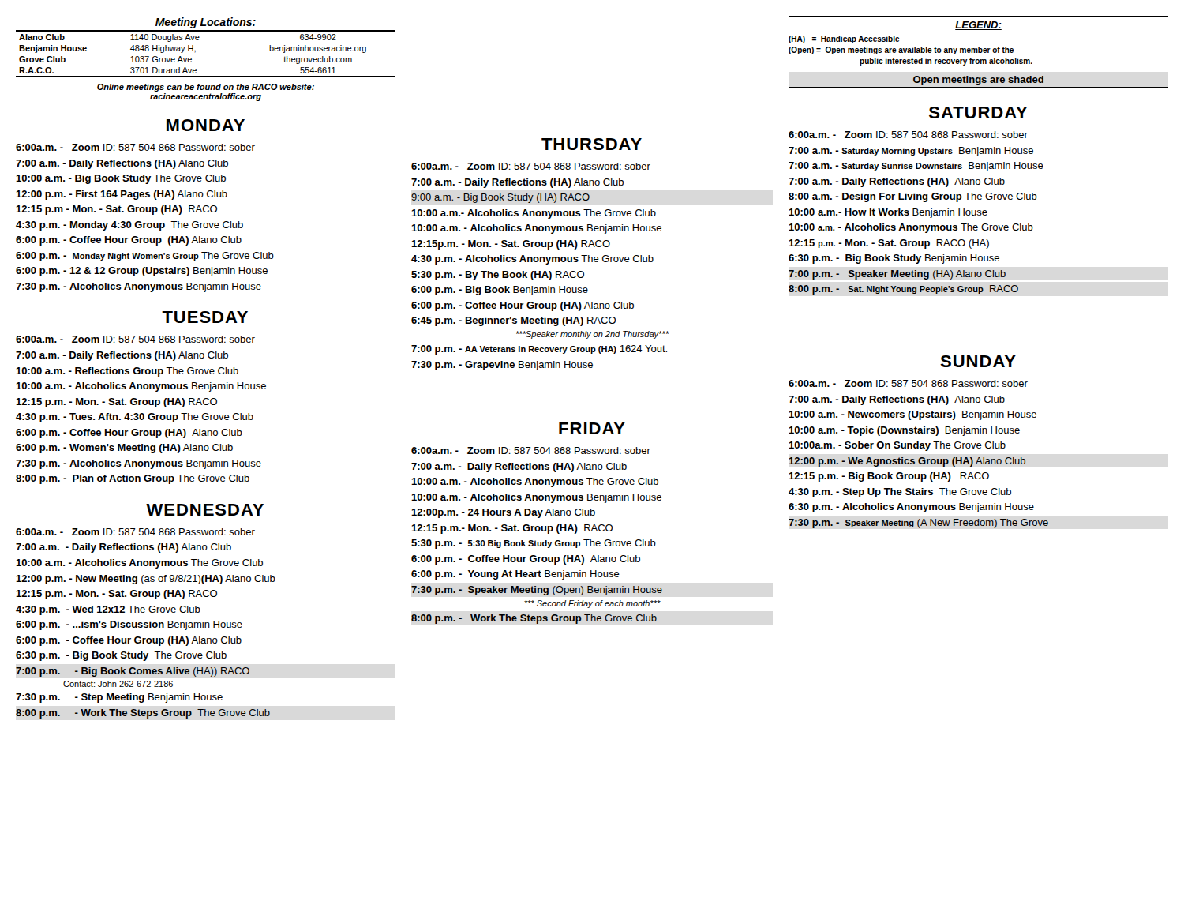Meeting Locations:
| Alano Club | 1140 Douglas Ave | 634-9902 |
| Benjamin House | 4848 Highway H, | benjaminhouseracine.org |
| Grove Club | 1037 Grove Ave | thegroveclub.com |
| R.A.C.O. | 3701 Durand Ave | 554-6611 |
Online meetings can be found on the RACO website:
racineareacentraloffice.org
MONDAY
6:00a.m. - Zoom ID: 587 504 868 Password: sober
7:00 a.m. - Daily Reflections (HA) Alano Club
10:00 a.m. - Big Book Study The Grove Club
12:00 p.m. - First 164 Pages (HA) Alano Club
12:15 p.m - Mon. - Sat. Group (HA) RACO
4:30 p.m. - Monday 4:30 Group The Grove Club
6:00 p.m. - Coffee Hour Group (HA) Alano Club
6:00 p.m. - Monday Night Women's Group The Grove Club
6:00 p.m. - 12 & 12 Group (Upstairs) Benjamin House
7:30 p.m. - Alcoholics Anonymous Benjamin House
TUESDAY
6:00a.m. - Zoom ID: 587 504 868 Password: sober
7:00 a.m. - Daily Reflections (HA) Alano Club
10:00 a.m. - Reflections Group The Grove Club
10:00 a.m. - Alcoholics Anonymous Benjamin House
12:15 p.m. - Mon. - Sat. Group (HA) RACO
4:30 p.m. - Tues. Aftn. 4:30 Group The Grove Club
6:00 p.m. - Coffee Hour Group (HA) Alano Club
6:00 p.m. - Women's Meeting (HA) Alano Club
7:30 p.m. - Alcoholics Anonymous Benjamin House
8:00 p.m. - Plan of Action Group The Grove Club
WEDNESDAY
6:00a.m. - Zoom ID: 587 504 868 Password: sober
7:00 a.m. - Daily Reflections (HA) Alano Club
10:00 a.m. - Alcoholics Anonymous The Grove Club
12:00 p.m. - New Meeting (as of 9/8/21)(HA) Alano Club
12:15 p.m. - Mon. - Sat. Group (HA) RACO
4:30 p.m. - Wed 12x12 The Grove Club
6:00 p.m. - ...ism's Discussion Benjamin House
6:00 p.m. - Coffee Hour Group (HA) Alano Club
6:30 p.m. - Big Book Study The Grove Club
7:00 p.m. - Big Book Comes Alive (HA)) RACO
Contact: John 262-672-2186
7:30 p.m. - Step Meeting Benjamin House
8:00 p.m. - Work The Steps Group The Grove Club
THURSDAY
6:00a.m. - Zoom ID: 587 504 868 Password: sober
7:00 a.m. - Daily Reflections (HA) Alano Club
9:00 a.m. - Big Book Study (HA) RACO
10:00 a.m.- Alcoholics Anonymous The Grove Club
10:00 a.m. - Alcoholics Anonymous Benjamin House
12:15p.m. - Mon. - Sat. Group (HA) RACO
4:30 p.m. - Alcoholics Anonymous The Grove Club
5:30 p.m. - By The Book (HA) RACO
6:00 p.m. - Big Book Benjamin House
6:00 p.m. - Coffee Hour Group (HA) Alano Club
6:45 p.m. - Beginner's Meeting (HA) RACO
***Speaker monthly on 2nd Thursday***
7:00 p.m. - AA Veterans In Recovery Group (HA) 1624 Yout.
7:30 p.m. - Grapevine Benjamin House
FRIDAY
6:00a.m. - Zoom ID: 587 504 868 Password: sober
7:00 a.m. - Daily Reflections (HA) Alano Club
10:00 a.m. - Alcoholics Anonymous The Grove Club
10:00 a.m. - Alcoholics Anonymous Benjamin House
12:00p.m. - 24 Hours A Day Alano Club
12:15 p.m.- Mon. - Sat. Group (HA) RACO
5:30 p.m. - 5:30 Big Book Study Group The Grove Club
6:00 p.m. - Coffee Hour Group (HA) Alano Club
6:00 p.m. - Young At Heart Benjamin House
7:30 p.m. - Speaker Meeting (Open) Benjamin House
*** Second Friday of each month***
8:00 p.m. - Work The Steps Group The Grove Club
LEGEND:
(HA) = Handicap Accessible
(Open) = Open meetings are available to any member of the
public interested in recovery from alcoholism.
Open meetings are shaded
SATURDAY
6:00a.m. - Zoom ID: 587 504 868 Password: sober
7:00 a.m. - Saturday Morning Upstairs Benjamin House
7:00 a.m. - Saturday Sunrise Downstairs Benjamin House
7:00 a.m. - Daily Reflections (HA) Alano Club
8:00 a.m. - Design For Living Group The Grove Club
10:00 a.m.- How It Works Benjamin House
10:00 a.m. - Alcoholics Anonymous The Grove Club
12:15 p.m. - Mon. - Sat. Group RACO (HA)
6:30 p.m. - Big Book Study Benjamin House
7:00 p.m. - Speaker Meeting (HA) Alano Club
8:00 p.m. - Sat. Night Young People's Group RACO
SUNDAY
6:00a.m. - Zoom ID: 587 504 868 Password: sober
7:00 a.m. - Daily Reflections (HA) Alano Club
10:00 a.m. - Newcomers (Upstairs) Benjamin House
10:00 a.m. - Topic (Downstairs) Benjamin House
10:00a.m. - Sober On Sunday The Grove Club
12:00 p.m. - We Agnostics Group (HA) Alano Club
12:15 p.m. - Big Book Group (HA) RACO
4:30 p.m. - Step Up The Stairs The Grove Club
6:30 p.m. - Alcoholics Anonymous Benjamin House
7:30 p.m. - Speaker Meeting (A New Freedom) The Grove